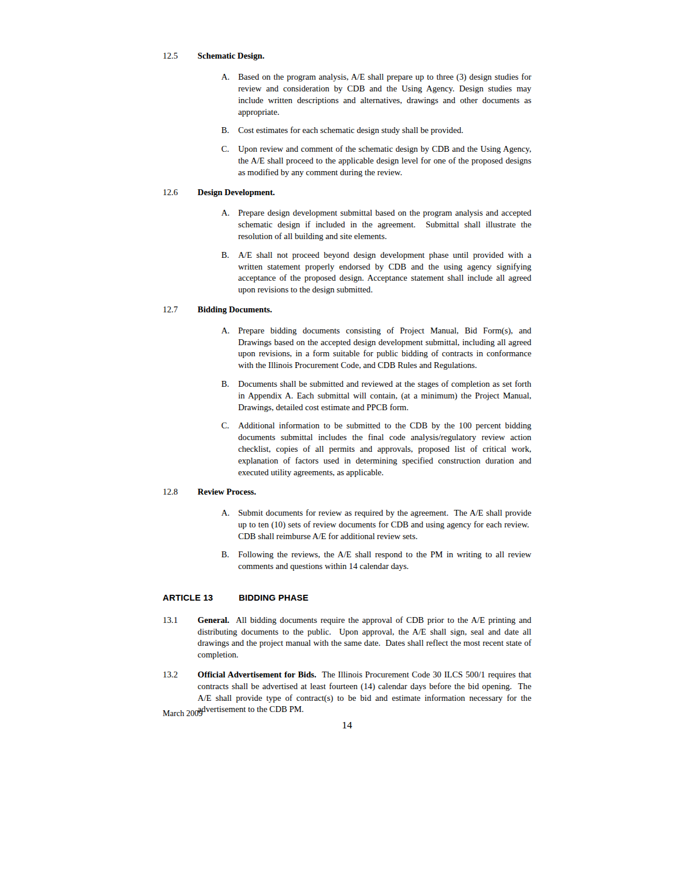12.5
Schematic Design.
A.
Based on the program analysis, A/E shall prepare up to three (3) design studies for review and consideration by CDB and the Using Agency. Design studies may include written descriptions and alternatives, drawings and other documents as appropriate.
B.
Cost estimates for each schematic design study shall be provided.
C.
Upon review and comment of the schematic design by CDB and the Using Agency, the A/E shall proceed to the applicable design level for one of the proposed designs as modified by any comment during the review.
12.6
Design Development.
A.
Prepare design development submittal based on the program analysis and accepted schematic design if included in the agreement. Submittal shall illustrate the resolution of all building and site elements.
B.
A/E shall not proceed beyond design development phase until provided with a written statement properly endorsed by CDB and the using agency signifying acceptance of the proposed design. Acceptance statement shall include all agreed upon revisions to the design submitted.
12.7
Bidding Documents.
A.
Prepare bidding documents consisting of Project Manual, Bid Form(s), and Drawings based on the accepted design development submittal, including all agreed upon revisions, in a form suitable for public bidding of contracts in conformance with the Illinois Procurement Code, and CDB Rules and Regulations.
B.
Documents shall be submitted and reviewed at the stages of completion as set forth in Appendix A. Each submittal will contain, (at a minimum) the Project Manual, Drawings, detailed cost estimate and PPCB form.
C.
Additional information to be submitted to the CDB by the 100 percent bidding documents submittal includes the final code analysis/regulatory review action checklist, copies of all permits and approvals, proposed list of critical work, explanation of factors used in determining specified construction duration and executed utility agreements, as applicable.
12.8
Review Process.
A.
Submit documents for review as required by the agreement. The A/E shall provide up to ten (10) sets of review documents for CDB and using agency for each review. CDB shall reimburse A/E for additional review sets.
B.
Following the reviews, the A/E shall respond to the PM in writing to all review comments and questions within 14 calendar days.
ARTICLE 13 BIDDING PHASE
13.1
General. All bidding documents require the approval of CDB prior to the A/E printing and distributing documents to the public. Upon approval, the A/E shall sign, seal and date all drawings and the project manual with the same date. Dates shall reflect the most recent state of completion.
13.2
Official Advertisement for Bids. The Illinois Procurement Code 30 ILCS 500/1 requires that contracts shall be advertised at least fourteen (14) calendar days before the bid opening. The A/E shall provide type of contract(s) to be bid and estimate information necessary for the advertisement to the CDB PM.
March 2009
14